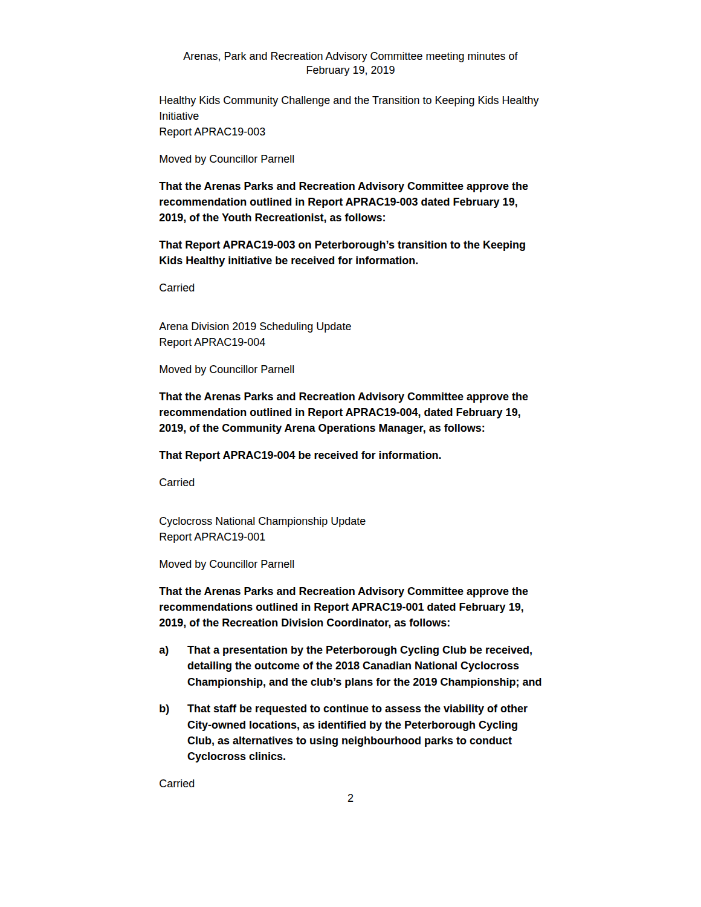Arenas, Park and Recreation Advisory Committee meeting minutes of
February 19, 2019
Healthy Kids Community Challenge and the Transition to Keeping Kids Healthy Initiative
Report APRAC19-003
Moved by Councillor Parnell
That the Arenas Parks and Recreation Advisory Committee approve the recommendation outlined in Report APRAC19-003 dated February 19, 2019, of the Youth Recreationist, as follows:
That Report APRAC19-003 on Peterborough’s transition to the Keeping Kids Healthy initiative be received for information.
Carried
Arena Division 2019 Scheduling Update
Report APRAC19-004
Moved by Councillor Parnell
That the Arenas Parks and Recreation Advisory Committee approve the recommendation outlined in Report APRAC19-004, dated February 19, 2019, of the Community Arena Operations Manager, as follows:
That Report APRAC19-004 be received for information.
Carried
Cyclocross National Championship Update
Report APRAC19-001
Moved by Councillor Parnell
That the Arenas Parks and Recreation Advisory Committee approve the recommendations outlined in Report APRAC19-001 dated February 19, 2019, of the Recreation Division Coordinator, as follows:
a) That a presentation by the Peterborough Cycling Club be received, detailing the outcome of the 2018 Canadian National Cyclocross Championship, and the club’s plans for the 2019 Championship; and
b) That staff be requested to continue to assess the viability of other City-owned locations, as identified by the Peterborough Cycling Club, as alternatives to using neighbourhood parks to conduct Cyclocross clinics.
Carried
2